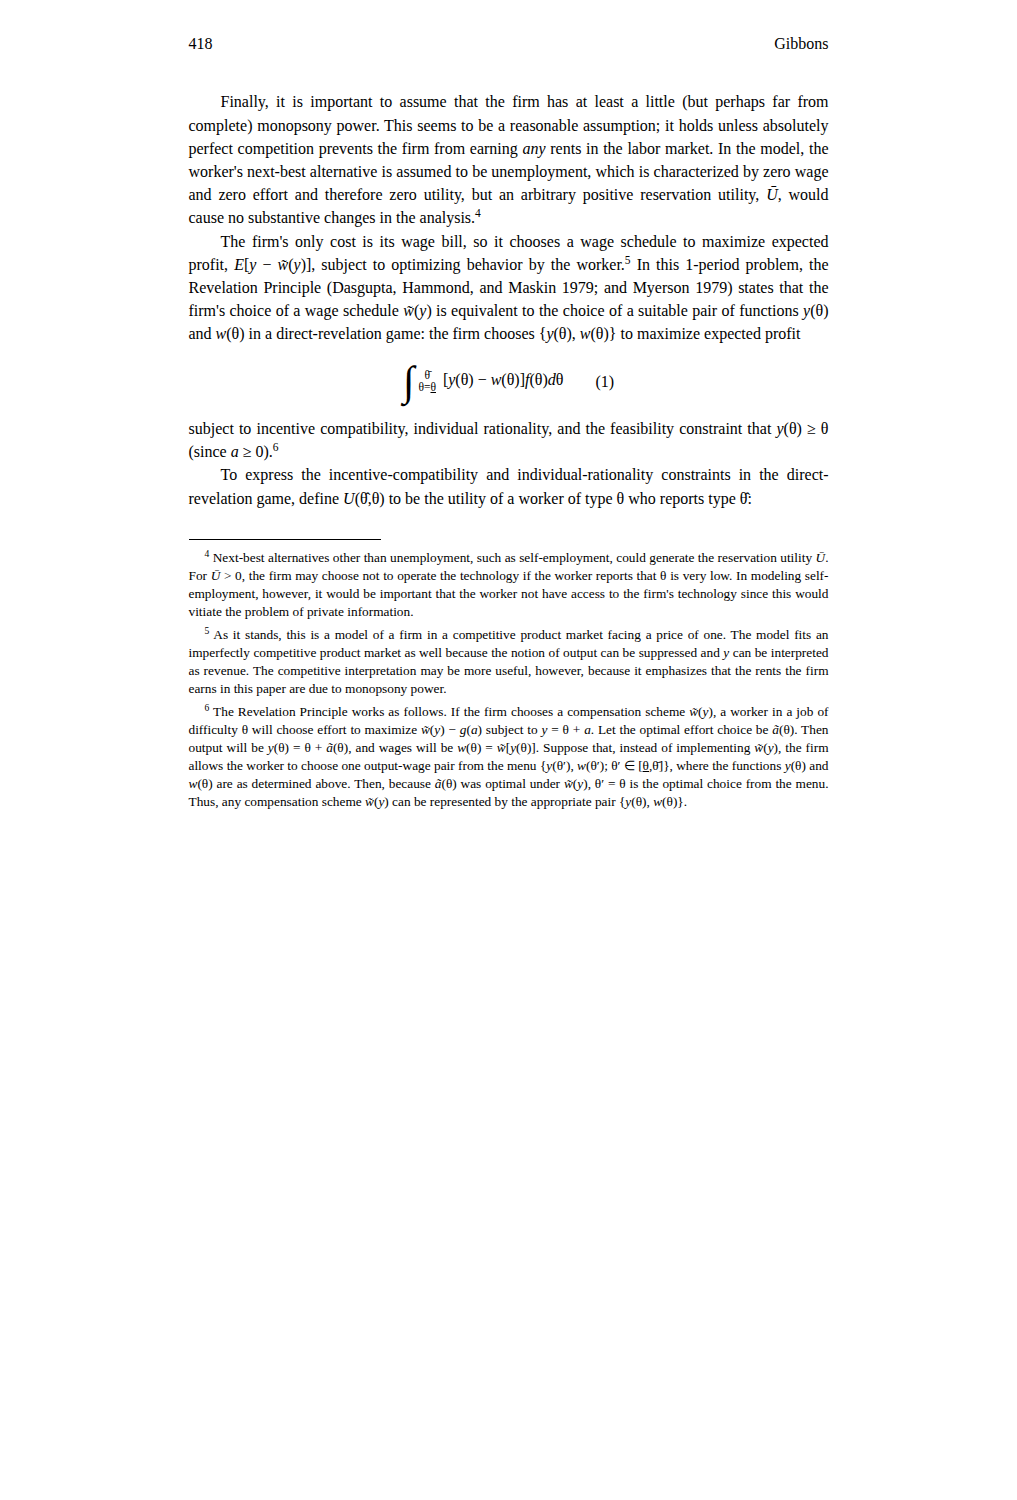418 Gibbons
Finally, it is important to assume that the firm has at least a little (but perhaps far from complete) monopsony power. This seems to be a reasonable assumption; it holds unless absolutely perfect competition prevents the firm from earning any rents in the labor market. In the model, the worker's next-best alternative is assumed to be unemployment, which is characterized by zero wage and zero effort and therefore zero utility, but an arbitrary positive reservation utility, Ū, would cause no substantive changes in the analysis.4
The firm's only cost is its wage bill, so it chooses a wage schedule to maximize expected profit, E[y − w̃(y)], subject to optimizing behavior by the worker.5 In this 1-period problem, the Revelation Principle (Dasgupta, Hammond, and Maskin 1979; and Myerson 1979) states that the firm's choice of a wage schedule w̃(y) is equivalent to the choice of a suitable pair of functions y(θ) and w(θ) in a direct-revelation game: the firm chooses {y(θ), w(θ)} to maximize expected profit
∫ θ̄ θ=θ [y(θ) − w(θ)]f(θ)dθ (1)
subject to incentive compatibility, individual rationality, and the feasibility constraint that y(θ) ≥ θ (since a ≥ 0).6
To express the incentive-compatibility and individual-rationality constraints in the direct-revelation game, define U(θ̂,θ) to be the utility of a worker of type θ who reports type θ̂:
4 Next-best alternatives other than unemployment, such as self-employment, could generate the reservation utility Ū. For Ū > 0, the firm may choose not to operate the technology if the worker reports that θ is very low. In modeling self-employment, however, it would be important that the worker not have access to the firm's technology since this would vitiate the problem of private information.
5 As it stands, this is a model of a firm in a competitive product market facing a price of one. The model fits an imperfectly competitive product market as well because the notion of output can be suppressed and y can be interpreted as revenue. The competitive interpretation may be more useful, however, because it emphasizes that the rents the firm earns in this paper are due to monopsony power.
6 The Revelation Principle works as follows. If the firm chooses a compensation scheme w̃(y), a worker in a job of difficulty θ will choose effort to maximize w̃(y) − g(a) subject to y = θ + a. Let the optimal effort choice be ã(θ). Then output will be y(θ) = θ + ã(θ), and wages will be w(θ) = w̃[y(θ)]. Suppose that, instead of implementing w̃(y), the firm allows the worker to choose one output-wage pair from the menu {y(θ′), w(θ′); θ′ ∈ [θ,θ̄]}, where the functions y(θ) and w(θ) are as determined above. Then, because ã(θ) was optimal under w̃(y), θ′ = θ is the optimal choice from the menu. Thus, any compensation scheme w̃(y) can be represented by the appropriate pair {y(θ), w(θ)}.